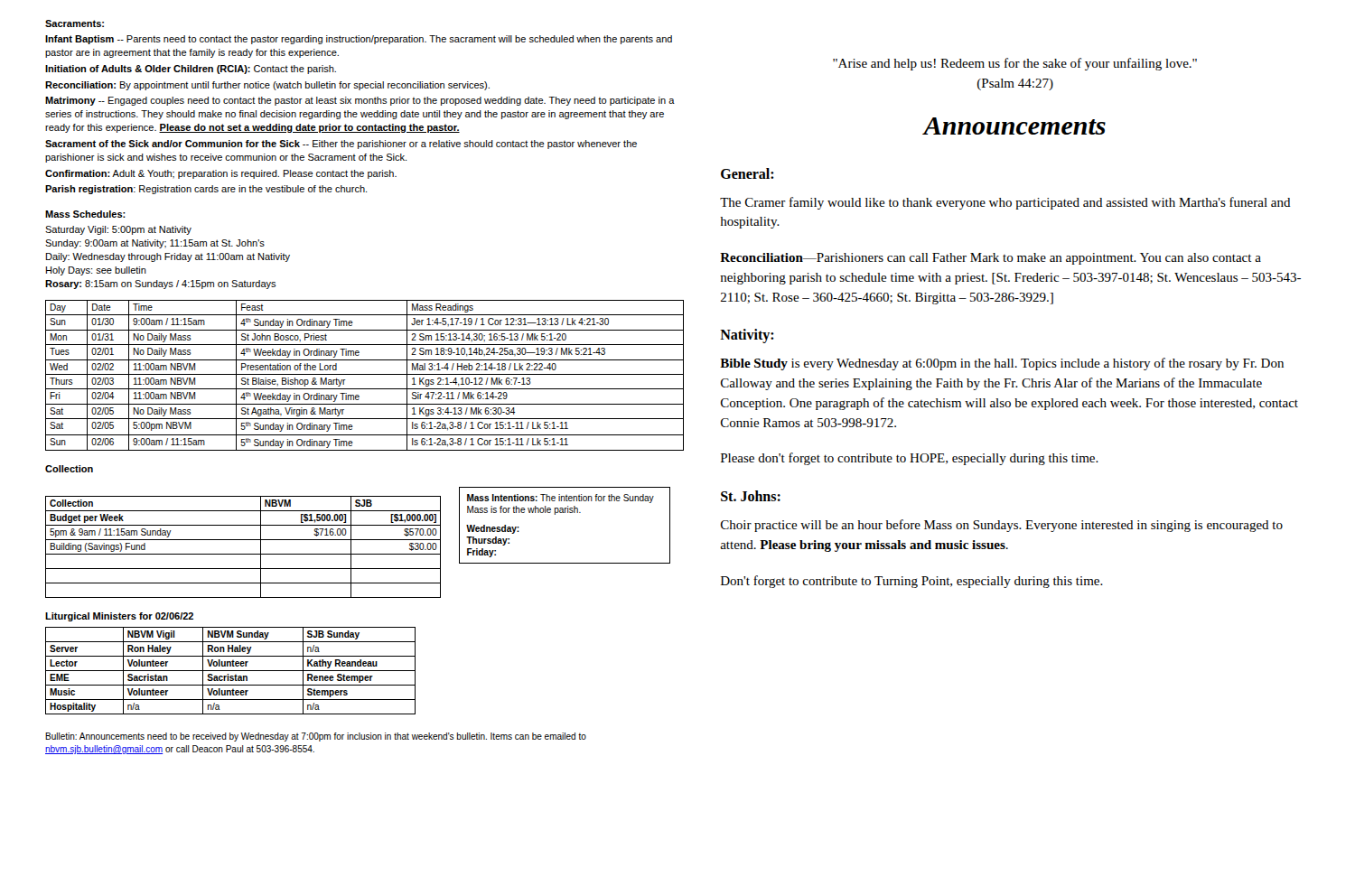Sacraments:
Infant Baptism -- Parents need to contact the pastor regarding instruction/preparation. The sacrament will be scheduled when the parents and pastor are in agreement that the family is ready for this experience.
Initiation of Adults & Older Children (RCIA): Contact the parish.
Reconciliation: By appointment until further notice (watch bulletin for special reconciliation services).
Matrimony -- Engaged couples need to contact the pastor at least six months prior to the proposed wedding date. They need to participate in a series of instructions. They should make no final decision regarding the wedding date until they and the pastor are in agreement that they are ready for this experience. Please do not set a wedding date prior to contacting the pastor.
Sacrament of the Sick and/or Communion for the Sick -- Either the parishioner or a relative should contact the pastor whenever the parishioner is sick and wishes to receive communion or the Sacrament of the Sick.
Confirmation: Adult & Youth; preparation is required. Please contact the parish.
Parish registration: Registration cards are in the vestibule of the church.
Mass Schedules:
Saturday Vigil: 5:00pm at Nativity
Sunday: 9:00am at Nativity; 11:15am at St. John's
Daily: Wednesday through Friday at 11:00am at Nativity
Holy Days: see bulletin
Rosary: 8:15am on Sundays / 4:15pm on Saturdays
| Day | Date | Time | Feast | Mass Readings |
| --- | --- | --- | --- | --- |
| Sun | 01/30 | 9:00am / 11:15am | 4 th Sunday in Ordinary Time | Jer 1:4-5,17-19 / 1 Cor 12:31—13:13 / Lk 4:21-30 |
| Mon | 01/31 | No Daily Mass | St John Bosco, Priest | 2 Sm 15:13-14,30; 16:5-13 / Mk 5:1-20 |
| Tues | 02/01 | No Daily Mass | 4 th Weekday in Ordinary Time | 2 Sm 18:9-10,14b,24-25a,30—19:3 / Mk 5:21-43 |
| Wed | 02/02 | 11:00am NBVM | Presentation of the Lord | Mal 3:1-4 / Heb 2:14-18 / Lk 2:22-40 |
| Thurs | 02/03 | 11:00am NBVM | St Blaise, Bishop & Martyr | 1 Kgs 2:1-4,10-12 / Mk 6:7-13 |
| Fri | 02/04 | 11:00am NBVM | 4 th Weekday in Ordinary Time | Sir 47:2-11 / Mk 6:14-29 |
| Sat | 02/05 | No Daily Mass | St Agatha, Virgin & Martyr | 1 Kgs 3:4-13 / Mk 6:30-34 |
| Sat | 02/05 | 5:00pm NBVM | 5 th Sunday in Ordinary Time | Is 6:1-2a,3-8 / 1 Cor 15:1-11 / Lk 5:1-11 |
| Sun | 02/06 | 9:00am / 11:15am | 5 th Sunday in Ordinary Time | Is 6:1-2a,3-8 / 1 Cor 15:1-11 / Lk 5:1-11 |
Collection
| Collection | NBVM | SJB |
| --- | --- | --- |
| Budget per Week | [$1,500.00] | [$1,000.00] |
| 5pm & 9am / 11:15am Sunday | $716.00 | $570.00 |
| Building (Savings) Fund | | $30.00 |
Mass Intentions: The intention for the Sunday Mass is for the whole parish.
Wednesday:
Thursday:
Friday:
Liturgical Ministers for 02/06/22
| | NBVM Vigil | NBVM Sunday | SJB Sunday |
| --- | --- | --- | --- |
| Server | Ron Haley | Ron Haley | n/a |
| Lector | Volunteer | Volunteer | Kathy Reandeau |
| EME | Sacristan | Sacristan | Renee Stemper |
| Music | Volunteer | Volunteer | Stempers |
| Hospitality | n/a | n/a | n/a |
Bulletin: Announcements need to be received by Wednesday at 7:00pm for inclusion in that weekend's bulletin. Items can be emailed to nbvm.sjb.bulletin@gmail.com or call Deacon Paul at 503-396-8554.
"Arise and help us! Redeem us for the sake of your unfailing love."
(Psalm 44:27)
Announcements
General:
The Cramer family would like to thank everyone who participated and assisted with Martha's funeral and hospitality.
Reconciliation—Parishioners can call Father Mark to make an appointment. You can also contact a neighboring parish to schedule time with a priest. [St. Frederic – 503-397-0148; St. Wenceslaus – 503-543-2110; St. Rose – 360-425-4660; St. Birgitta – 503-286-3929.]
Nativity:
Bible Study is every Wednesday at 6:00pm in the hall. Topics include a history of the rosary by Fr. Don Calloway and the series Explaining the Faith by the Fr. Chris Alar of the Marians of the Immaculate Conception. One paragraph of the catechism will also be explored each week. For those interested, contact Connie Ramos at 503-998-9172.
Please don't forget to contribute to HOPE, especially during this time.
St. Johns:
Choir practice will be an hour before Mass on Sundays. Everyone interested in singing is encouraged to attend. Please bring your missals and music issues.
Don't forget to contribute to Turning Point, especially during this time.